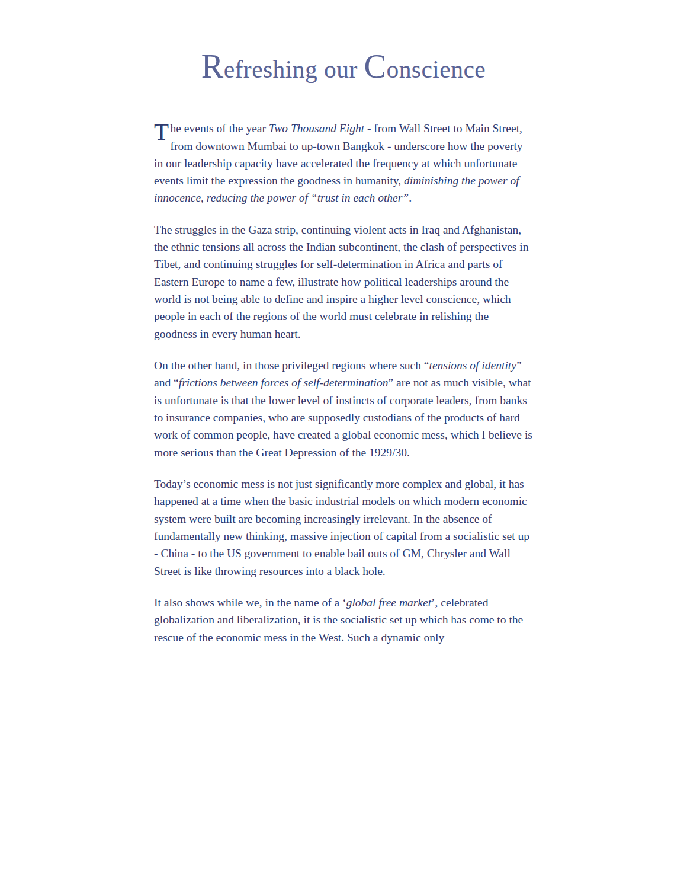Refreshing our Conscience
The events of the year Two Thousand Eight - from Wall Street to Main Street, from downtown Mumbai to up-town Bangkok - underscore how the poverty in our leadership capacity have accelerated the frequency at which unfortunate events limit the expression the goodness in humanity, diminishing the power of innocence, reducing the power of “trust in each other”.
The struggles in the Gaza strip, continuing violent acts in Iraq and Afghanistan, the ethnic tensions all across the Indian subcontinent, the clash of perspectives in Tibet, and continuing struggles for self-determination in Africa and parts of Eastern Europe to name a few, illustrate how political leaderships around the world is not being able to define and inspire a higher level conscience, which people in each of the regions of the world must celebrate in relishing the goodness in every human heart.
On the other hand, in those privileged regions where such “tensions of identity” and “frictions between forces of self-determination” are not as much visible, what is unfortunate is that the lower level of instincts of corporate leaders, from banks to insurance companies, who are supposedly custodians of the products of hard work of common people, have created a global economic mess, which I believe is more serious than the Great Depression of the 1929/30.
Today’s economic mess is not just significantly more complex and global, it has happened at a time when the basic industrial models on which modern economic system were built are becoming increasingly irrelevant. In the absence of fundamentally new thinking, massive injection of capital from a socialistic set up - China - to the US government to enable bail outs of GM, Chrysler and Wall Street is like throwing resources into a black hole.
It also shows while we, in the name of a ‘global free market’, celebrated globalization and liberalization, it is the socialistic set up which has come to the rescue of the economic mess in the West. Such a dynamic only